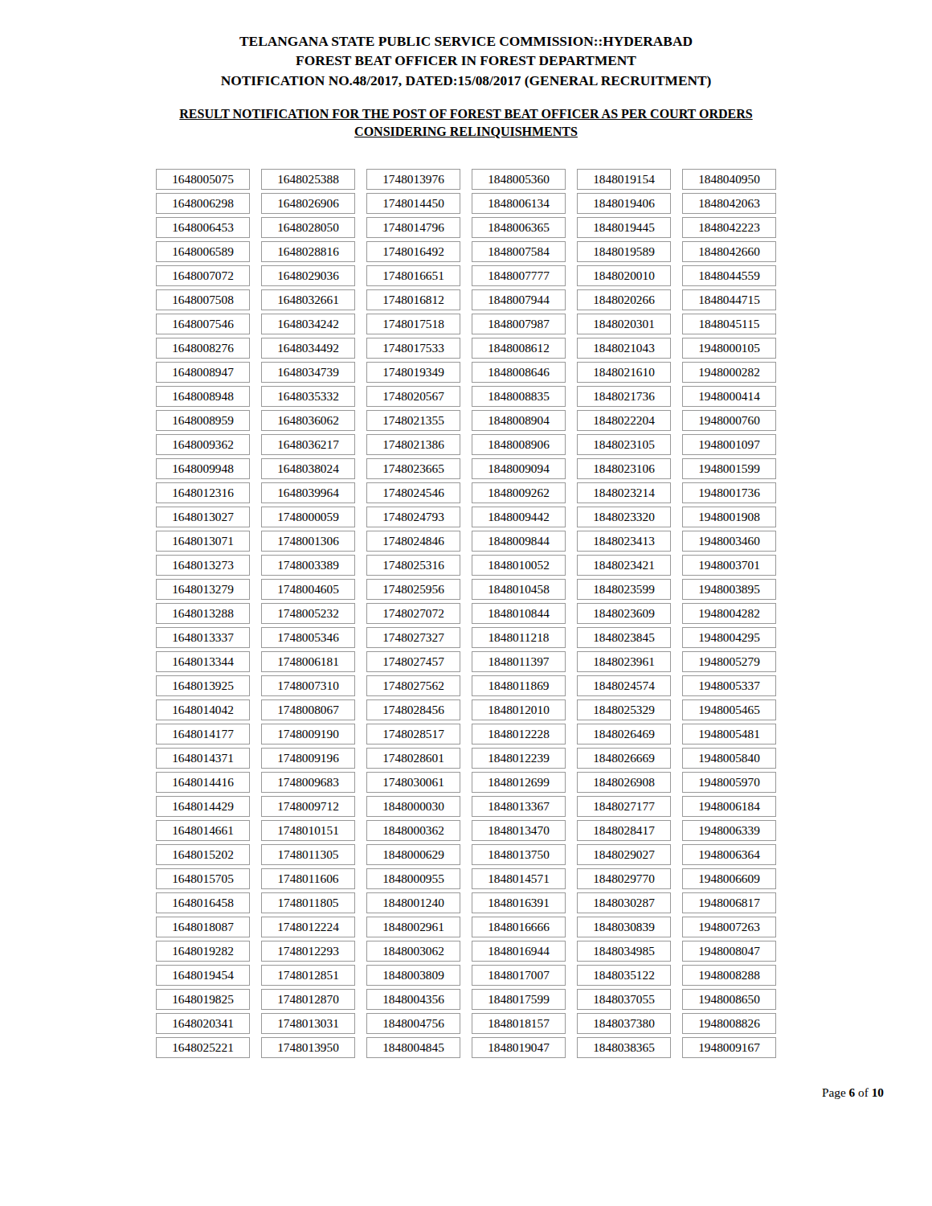TELANGANA STATE PUBLIC SERVICE COMMISSION::HYDERABAD
FOREST BEAT OFFICER IN FOREST DEPARTMENT
NOTIFICATION NO.48/2017, DATED:15/08/2017 (GENERAL RECRUITMENT)
RESULT NOTIFICATION FOR THE POST OF FOREST BEAT OFFICER AS PER COURT ORDERS
CONSIDERING RELINQUISHMENTS
| 1648005075 | 1648025388 | 1748013976 | 1848005360 | 1848019154 | 1848040950 |
| 1648006298 | 1648026906 | 1748014450 | 1848006134 | 1848019406 | 1848042063 |
| 1648006453 | 1648028050 | 1748014796 | 1848006365 | 1848019445 | 1848042223 |
| 1648006589 | 1648028816 | 1748016492 | 1848007584 | 1848019589 | 1848042660 |
| 1648007072 | 1648029036 | 1748016651 | 1848007777 | 1848020010 | 1848044559 |
| 1648007508 | 1648032661 | 1748016812 | 1848007944 | 1848020266 | 1848044715 |
| 1648007546 | 1648034242 | 1748017518 | 1848007987 | 1848020301 | 1848045115 |
| 1648008276 | 1648034492 | 1748017533 | 1848008612 | 1848021043 | 1948000105 |
| 1648008947 | 1648034739 | 1748019349 | 1848008646 | 1848021610 | 1948000282 |
| 1648008948 | 1648035332 | 1748020567 | 1848008835 | 1848021736 | 1948000414 |
| 1648008959 | 1648036062 | 1748021355 | 1848008904 | 1848022204 | 1948000760 |
| 1648009362 | 1648036217 | 1748021386 | 1848008906 | 1848023105 | 1948001097 |
| 1648009948 | 1648038024 | 1748023665 | 1848009094 | 1848023106 | 1948001599 |
| 1648012316 | 1648039964 | 1748024546 | 1848009262 | 1848023214 | 1948001736 |
| 1648013027 | 1748000059 | 1748024793 | 1848009442 | 1848023320 | 1948001908 |
| 1648013071 | 1748001306 | 1748024846 | 1848009844 | 1848023413 | 1948003460 |
| 1648013273 | 1748003389 | 1748025316 | 1848010052 | 1848023421 | 1948003701 |
| 1648013279 | 1748004605 | 1748025956 | 1848010458 | 1848023599 | 1948003895 |
| 1648013288 | 1748005232 | 1748027072 | 1848010844 | 1848023609 | 1948004282 |
| 1648013337 | 1748005346 | 1748027327 | 1848011218 | 1848023845 | 1948004295 |
| 1648013344 | 1748006181 | 1748027457 | 1848011397 | 1848023961 | 1948005279 |
| 1648013925 | 1748007310 | 1748027562 | 1848011869 | 1848024574 | 1948005337 |
| 1648014042 | 1748008067 | 1748028456 | 1848012010 | 1848025329 | 1948005465 |
| 1648014177 | 1748009190 | 1748028517 | 1848012228 | 1848026469 | 1948005481 |
| 1648014371 | 1748009196 | 1748028601 | 1848012239 | 1848026669 | 1948005840 |
| 1648014416 | 1748009683 | 1748030061 | 1848012699 | 1848026908 | 1948005970 |
| 1648014429 | 1748009712 | 1848000030 | 1848013367 | 1848027177 | 1948006184 |
| 1648014661 | 1748010151 | 1848000362 | 1848013470 | 1848028417 | 1948006339 |
| 1648015202 | 1748011305 | 1848000629 | 1848013750 | 1848029027 | 1948006364 |
| 1648015705 | 1748011606 | 1848000955 | 1848014571 | 1848029770 | 1948006609 |
| 1648016458 | 1748011805 | 1848001240 | 1848016391 | 1848030287 | 1948006817 |
| 1648018087 | 1748012224 | 1848002961 | 1848016666 | 1848030839 | 1948007263 |
| 1648019282 | 1748012293 | 1848003062 | 1848016944 | 1848034985 | 1948008047 |
| 1648019454 | 1748012851 | 1848003809 | 1848017007 | 1848035122 | 1948008288 |
| 1648019825 | 1748012870 | 1848004356 | 1848017599 | 1848037055 | 1948008650 |
| 1648020341 | 1748013031 | 1848004756 | 1848018157 | 1848037380 | 1948008826 |
| 1648025221 | 1748013950 | 1848004845 | 1848019047 | 1848038365 | 1948009167 |
Page 6 of 10